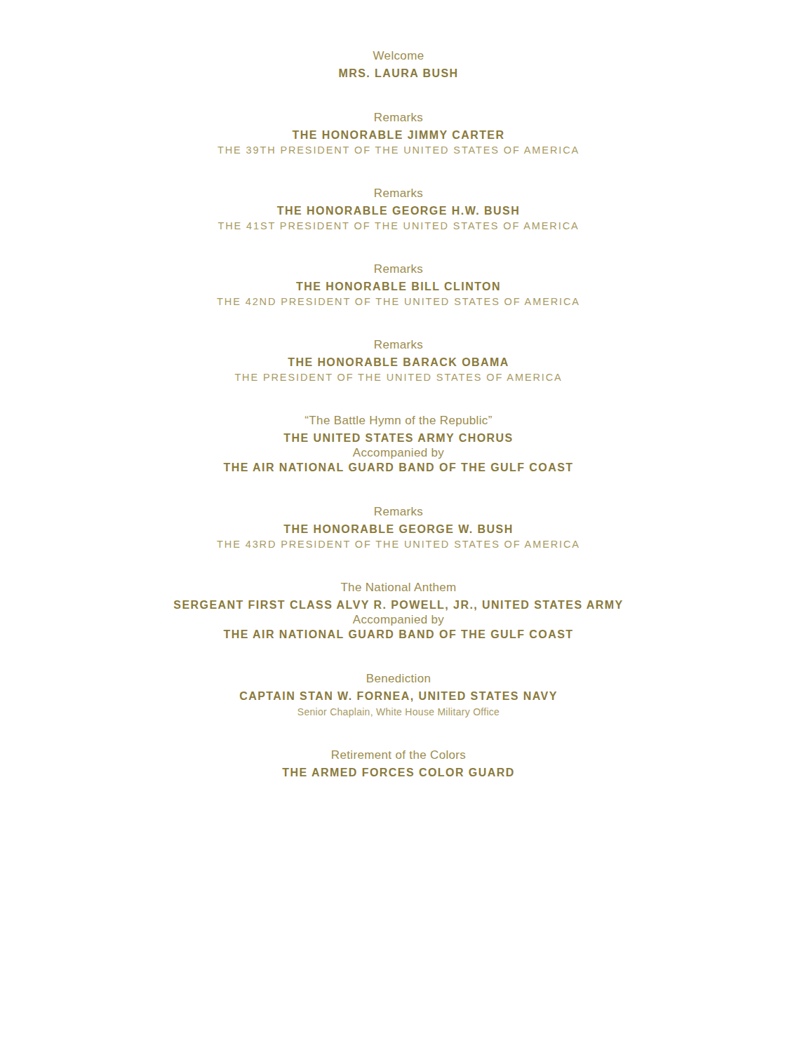Welcome
Mrs. Laura Bush
Remarks
The Honorable Jimmy Carter
The 39th President of the United States of America
Remarks
The Honorable George H.W. Bush
The 41st President of the United States of America
Remarks
The Honorable Bill Clinton
The 42nd President of the United States of America
Remarks
The Honorable Barack Obama
The President of the United States of America
“The Battle Hymn of the Republic”
The United States Army Chorus
Accompanied by
The Air National Guard Band of the Gulf Coast
Remarks
The Honorable George W. Bush
The 43rd President of the United States of America
The National Anthem
Sergeant First Class Alvy R. Powell, Jr., United States Army
Accompanied by
The Air National Guard Band of the Gulf Coast
Benediction
Captain Stan W. Fornea, United States Navy
Senior Chaplain, White House Military Office
Retirement of the Colors
The Armed Forces Color Guard